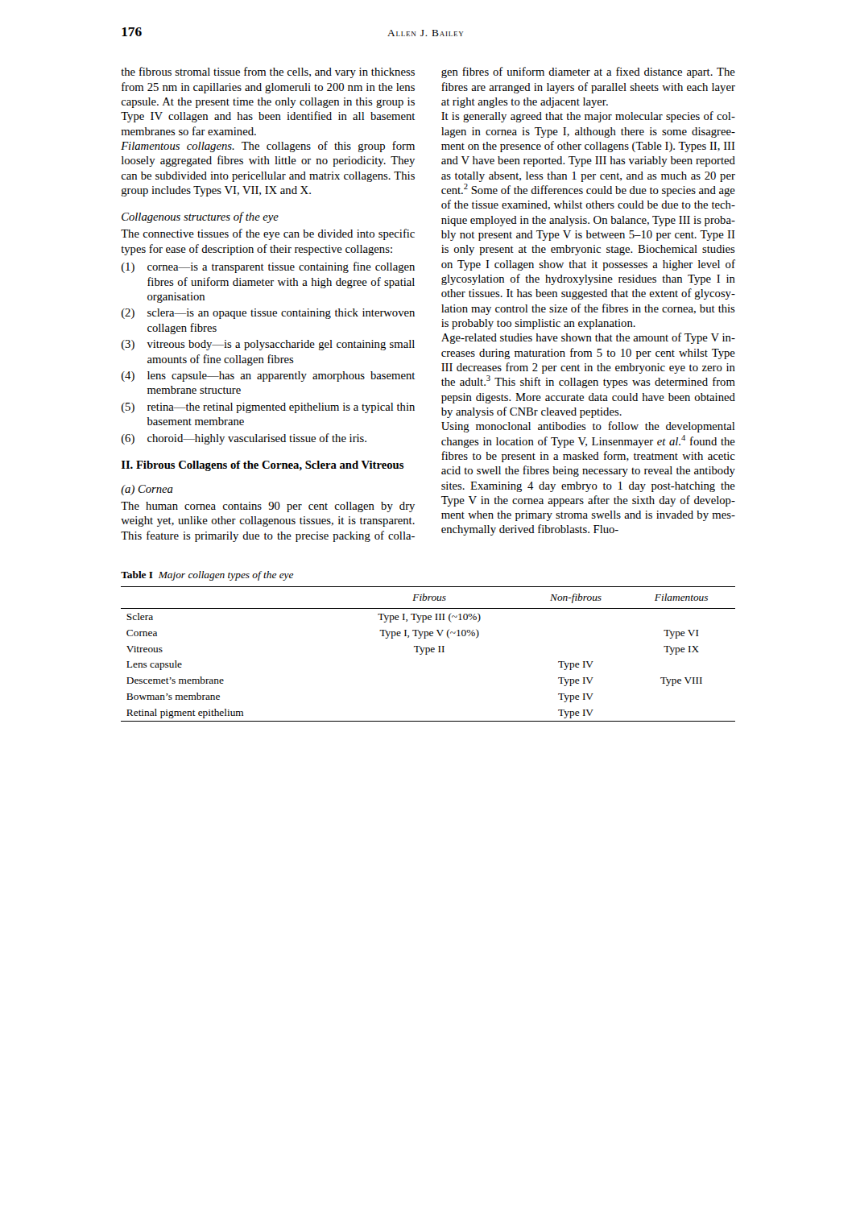176 Allen J. Bailey
the fibrous stromal tissue from the cells, and vary in thickness from 25 nm in capillaries and glomeruli to 200 nm in the lens capsule. At the present time the only collagen in this group is Type IV collagen and has been identified in all basement membranes so far examined.
Filamentous collagens. The collagens of this group form loosely aggregated fibres with little or no periodicity. They can be subdivided into pericellular and matrix collagens. This group includes Types VI, VII, IX and X.
Collagenous structures of the eye
The connective tissues of the eye can be divided into specific types for ease of description of their respective collagens:
cornea—is a transparent tissue containing fine collagen fibres of uniform diameter with a high degree of spatial organisation
sclera—is an opaque tissue containing thick interwoven collagen fibres
vitreous body—is a polysaccharide gel containing small amounts of fine collagen fibres
lens capsule—has an apparently amorphous basement membrane structure
retina—the retinal pigmented epithelium is a typical thin basement membrane
choroid—highly vascularised tissue of the iris.
II. Fibrous Collagens of the Cornea, Sclera and Vitreous
(a) Cornea
The human cornea contains 90 per cent collagen by dry weight yet, unlike other collagenous tissues, it is transparent. This feature is primarily due to the precise packing of collagen fibres of uniform diameter at a fixed distance apart. The fibres are arranged in layers of parallel sheets with each layer at right angles to the adjacent layer.
It is generally agreed that the major molecular species of collagen in cornea is Type I, although there is some disagreement on the presence of other collagens (Table I). Types II, III and V have been reported. Type III has variably been reported as totally absent, less than 1 per cent, and as much as 20 per cent.2 Some of the differences could be due to species and age of the tissue examined, whilst others could be due to the technique employed in the analysis. On balance, Type III is probably not present and Type V is between 5–10 per cent. Type II is only present at the embryonic stage. Biochemical studies on Type I collagen show that it possesses a higher level of glycosylation of the hydroxylysine residues than Type I in other tissues. It has been suggested that the extent of glycosylation may control the size of the fibres in the cornea, but this is probably too simplistic an explanation.
Age-related studies have shown that the amount of Type V increases during maturation from 5 to 10 per cent whilst Type III decreases from 2 per cent in the embryonic eye to zero in the adult.3 This shift in collagen types was determined from pepsin digests. More accurate data could have been obtained by analysis of CNBr cleaved peptides.
Using monoclonal antibodies to follow the developmental changes in location of Type V, Linsenmayer et al.4 found the fibres to be present in a masked form, treatment with acetic acid to swell the fibres being necessary to reveal the antibody sites. Examining 4 day embryo to 1 day post-hatching the Type V in the cornea appears after the sixth day of development when the primary stroma swells and is invaded by mesenchymally derived fibroblasts. Fluo-
Table I Major collagen types of the eye
| | Fibrous | Non-fibrous | Filamentous |
| --- | --- | --- | --- |
| Sclera | Type I, Type III (~10%) | | |
| Cornea | Type I, Type V (~10%) | | Type VI |
| Vitreous | Type II | | Type IX |
| Lens capsule | | Type IV | |
| Descemet’s membrane | | Type IV | Type VIII |
| Bowman’s membrane | | Type IV | |
| Retinal pigment epithelium | | Type IV | |